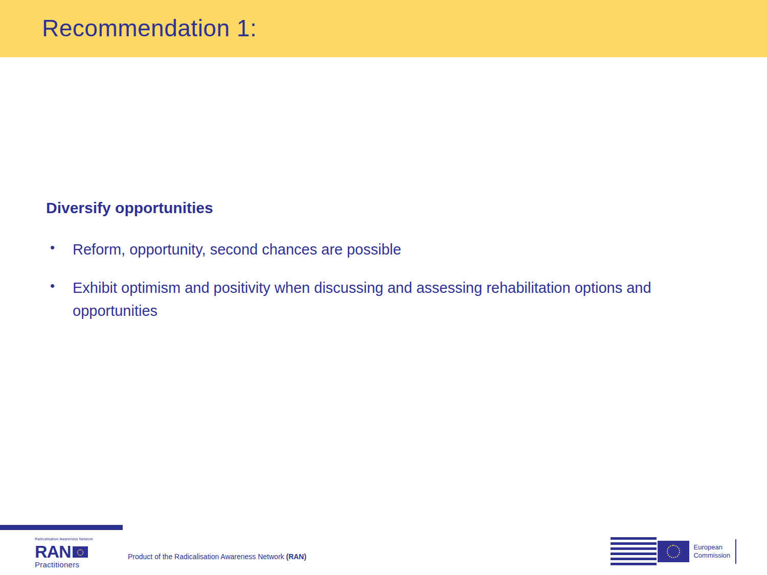Recommendation 1:
Diversify opportunities
Reform, opportunity, second chances are possible
Exhibit optimism and positivity when discussing and assessing rehabilitation options and opportunities
Radicalisation Awareness Network
RAN
Practitioners
Product of the Radicalisation Awareness Network (RAN)
European
Commission